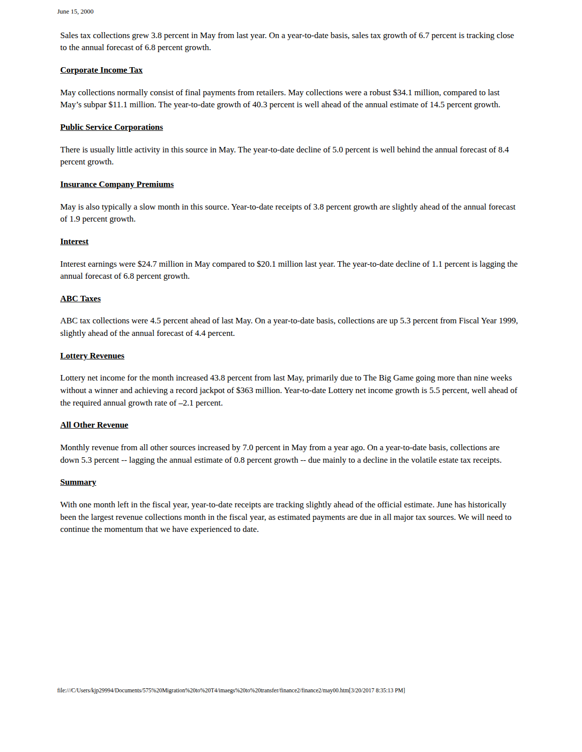June 15, 2000
Sales tax collections grew 3.8 percent in May from last year. On a year-to-date basis, sales tax growth of 6.7 percent is tracking close to the annual forecast of 6.8 percent growth.
Corporate Income Tax
May collections normally consist of final payments from retailers. May collections were a robust $34.1 million, compared to last May’s subpar $11.1 million. The year-to-date growth of 40.3 percent is well ahead of the annual estimate of 14.5 percent growth.
Public Service Corporations
There is usually little activity in this source in May. The year-to-date decline of 5.0 percent is well behind the annual forecast of 8.4 percent growth.
Insurance Company Premiums
May is also typically a slow month in this source. Year-to-date receipts of 3.8 percent growth are slightly ahead of the annual forecast of 1.9 percent growth.
Interest
Interest earnings were $24.7 million in May compared to $20.1 million last year. The year-to-date decline of 1.1 percent is lagging the annual forecast of 6.8 percent growth.
ABC Taxes
ABC tax collections were 4.5 percent ahead of last May. On a year-to-date basis, collections are up 5.3 percent from Fiscal Year 1999, slightly ahead of the annual forecast of 4.4 percent.
Lottery Revenues
Lottery net income for the month increased 43.8 percent from last May, primarily due to The Big Game going more than nine weeks without a winner and achieving a record jackpot of $363 million. Year-to-date Lottery net income growth is 5.5 percent, well ahead of the required annual growth rate of –2.1 percent.
All Other Revenue
Monthly revenue from all other sources increased by 7.0 percent in May from a year ago. On a year-to-date basis, collections are down 5.3 percent -- lagging the annual estimate of 0.8 percent growth -- due mainly to a decline in the volatile estate tax receipts.
Summary
With one month left in the fiscal year, year-to-date receipts are tracking slightly ahead of the official estimate. June has historically been the largest revenue collections month in the fiscal year, as estimated payments are due in all major tax sources. We will need to continue the momentum that we have experienced to date.
file:///C/Users/kjp29994/Documents/575%20Migration%20to%20T4/imaegs%20to%20transfer/finance2/finance2/may00.htm[3/20/2017 8:35:13 PM]